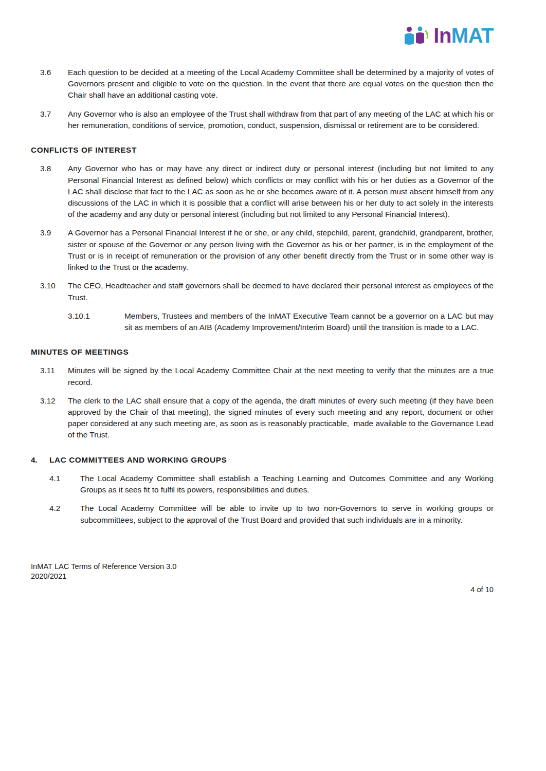In MAT
3.6
Each question to be decided at a meeting of the Local Academy Committee shall be determined by a majority of votes of Governors present and eligible to vote on the question. In the event that there are equal votes on the question then the Chair shall have an additional casting vote.
3.7
Any Governor who is also an employee of the Trust shall withdraw from that part of any meeting of the LAC at which his or her remuneration, conditions of service, promotion, conduct, suspension, dismissal or retirement are to be considered.
Conflicts of Interest
3.8
Any Governor who has or may have any direct or indirect duty or personal interest (including but not limited to any Personal Financial Interest as defined below) which conflicts or may conflict with his or her duties as a Governor of the LAC shall disclose that fact to the LAC as soon as he or she becomes aware of it. A person must absent himself from any discussions of the LAC in which it is possible that a conflict will arise between his or her duty to act solely in the interests of the academy and any duty or personal interest (including but not limited to any Personal Financial Interest).
3.9
A Governor has a Personal Financial Interest if he or she, or any child, stepchild, parent, grandchild, grandparent, brother, sister or spouse of the Governor or any person living with the Governor as his or her partner, is in the employment of the Trust or is in receipt of remuneration or the provision of any other benefit directly from the Trust or in some other way is linked to the Trust or the academy.
3.10
The CEO, Headteacher and staff governors shall be deemed to have declared their personal interest as employees of the Trust.
3.10.1
Members, Trustees and members of the InMAT Executive Team cannot be a governor on a LAC but may sit as members of an AIB (Academy Improvement/Interim Board) until the transition is made to a LAC.
Minutes of Meetings
3.11
Minutes will be signed by the Local Academy Committee Chair at the next meeting to verify that the minutes are a true record.
3.12
The clerk to the LAC shall ensure that a copy of the agenda, the draft minutes of every such meeting (if they have been approved by the Chair of that meeting), the signed minutes of every such meeting and any report, document or other paper considered at any such meeting are, as soon as is reasonably practicable, made available to the Governance Lead of the Trust.
4.
LAC Committees and Working Groups
4.1
The Local Academy Committee shall establish a Teaching Learning and Outcomes Committee and any Working Groups as it sees fit to fulfil its powers, responsibilities and duties.
4.2
The Local Academy Committee will be able to invite up to two non-Governors to serve in working groups or subcommittees, subject to the approval of the Trust Board and provided that such individuals are in a minority.
InMAT LAC Terms of Reference Version 3.0
2020/2021
4 of 10